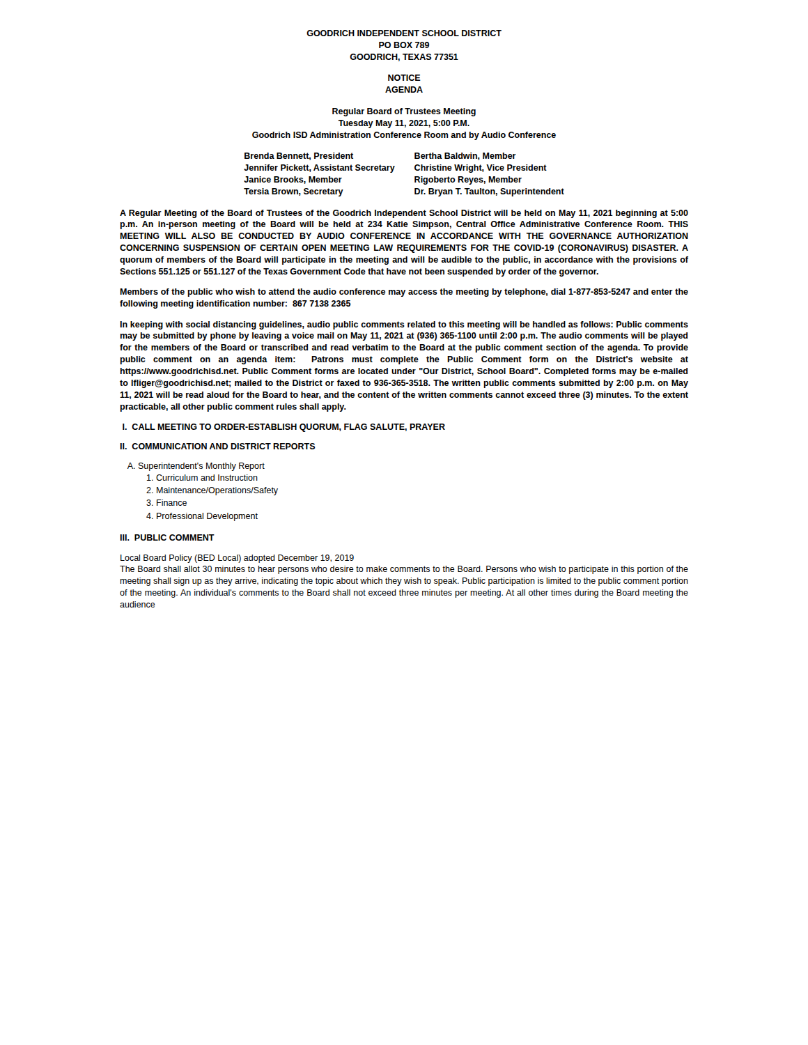GOODRICH INDEPENDENT SCHOOL DISTRICT
PO BOX 789
GOODRICH, TEXAS 77351
NOTICE
AGENDA
Regular Board of Trustees Meeting
Tuesday May 11, 2021, 5:00 P.M.
Goodrich ISD Administration Conference Room and by Audio Conference
| Brenda Bennett, President | Bertha Baldwin, Member |
| Jennifer Pickett, Assistant Secretary | Christine Wright, Vice President |
| Janice Brooks, Member | Rigoberto Reyes, Member |
| Tersia Brown, Secretary | Dr. Bryan T. Taulton, Superintendent |
A Regular Meeting of the Board of Trustees of the Goodrich Independent School District will be held on May 11, 2021 beginning at 5:00 p.m. An in-person meeting of the Board will be held at 234 Katie Simpson, Central Office Administrative Conference Room. THIS MEETING WILL ALSO BE CONDUCTED BY AUDIO CONFERENCE IN ACCORDANCE WITH THE GOVERNANCE AUTHORIZATION CONCERNING SUSPENSION OF CERTAIN OPEN MEETING LAW REQUIREMENTS FOR THE COVID-19 (CORONAVIRUS) DISASTER. A quorum of members of the Board will participate in the meeting and will be audible to the public, in accordance with the provisions of Sections 551.125 or 551.127 of the Texas Government Code that have not been suspended by order of the governor.
Members of the public who wish to attend the audio conference may access the meeting by telephone, dial 1-877-853-5247 and enter the following meeting identification number: 867 7138 2365
In keeping with social distancing guidelines, audio public comments related to this meeting will be handled as follows: Public comments may be submitted by phone by leaving a voice mail on May 11, 2021 at (936) 365-1100 until 2:00 p.m. The audio comments will be played for the members of the Board or transcribed and read verbatim to the Board at the public comment section of the agenda. To provide public comment on an agenda item: Patrons must complete the Public Comment form on the District's website at https://www.goodrichisd.net. Public Comment forms are located under "Our District, School Board". Completed forms may be e-mailed to lfliger@goodrichisd.net; mailed to the District or faxed to 936-365-3518. The written public comments submitted by 2:00 p.m. on May 11, 2021 will be read aloud for the Board to hear, and the content of the written comments cannot exceed three (3) minutes. To the extent practicable, all other public comment rules shall apply.
I. CALL MEETING TO ORDER-ESTABLISH QUORUM, FLAG SALUTE, PRAYER
II. COMMUNICATION AND DISTRICT REPORTS
Superintendent's Monthly Report
Curriculum and Instruction
Maintenance/Operations/Safety
Finance
Professional Development
III. PUBLIC COMMENT
Local Board Policy (BED Local) adopted December 19, 2019
The Board shall allot 30 minutes to hear persons who desire to make comments to the Board. Persons who wish to participate in this portion of the meeting shall sign up as they arrive, indicating the topic about which they wish to speak. Public participation is limited to the public comment portion of the meeting. An individual's comments to the Board shall not exceed three minutes per meeting. At all other times during the Board meeting the audience